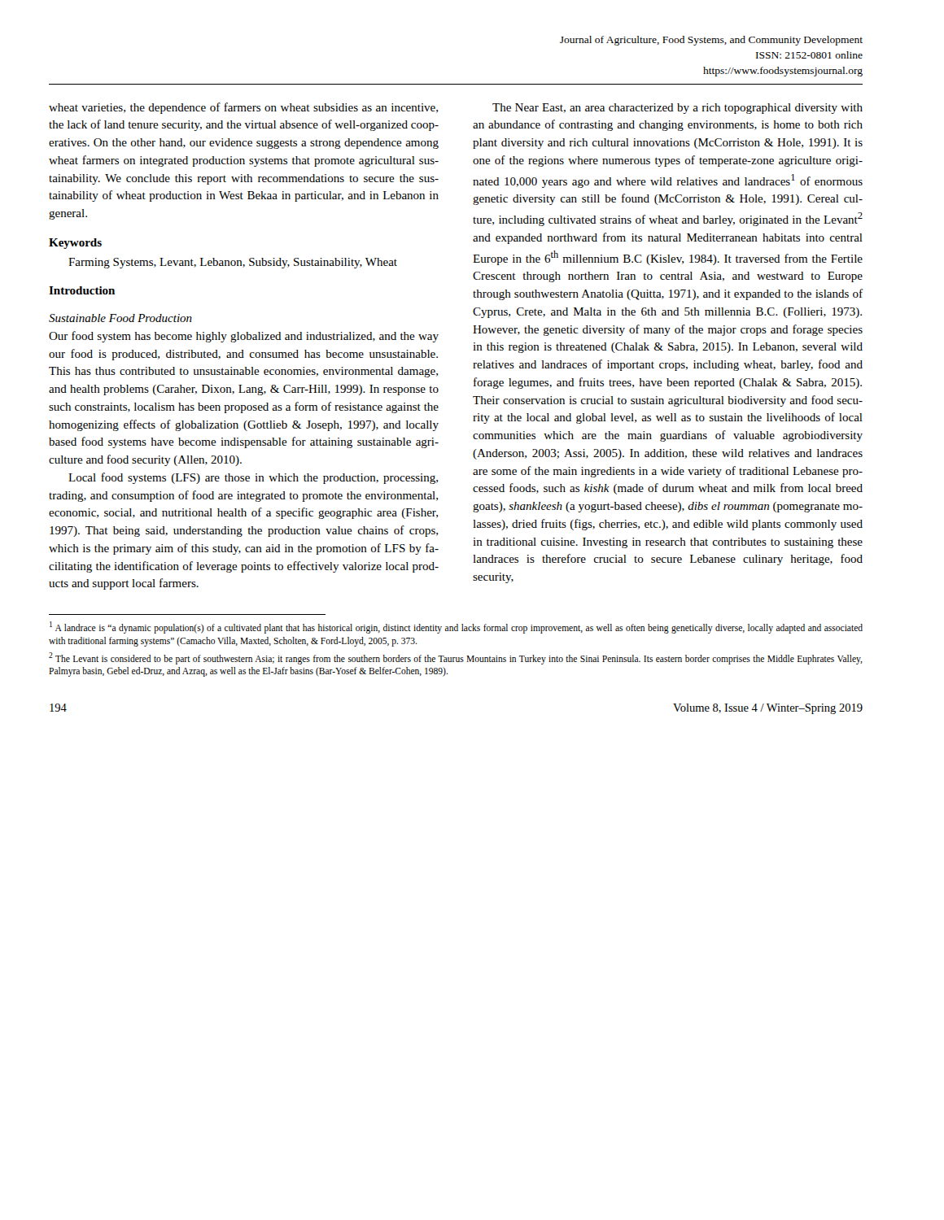Journal of Agriculture, Food Systems, and Community Development ISSN: 2152-0801 online
https://www.foodsystemsjournal.org
wheat varieties, the dependence of farmers on wheat subsidies as an incentive, the lack of land tenure security, and the virtual absence of well-organized cooperatives. On the other hand, our evidence suggests a strong dependence among wheat farmers on integrated production systems that promote agricultural sustainability. We conclude this report with recommendations to secure the sustainability of wheat production in West Bekaa in particular, and in Lebanon in general.
Keywords
Farming Systems, Levant, Lebanon, Subsidy, Sustainability, Wheat
Introduction
Sustainable Food Production
Our food system has become highly globalized and industrialized, and the way our food is produced, distributed, and consumed has become unsustainable. This has thus contributed to unsustainable economies, environmental damage, and health problems (Caraher, Dixon, Lang, & Carr-Hill, 1999). In response to such constraints, localism has been proposed as a form of resistance against the homogenizing effects of globalization (Gottlieb & Joseph, 1997), and locally based food systems have become indispensable for attaining sustainable agriculture and food security (Allen, 2010).
Local food systems (LFS) are those in which the production, processing, trading, and consumption of food are integrated to promote the environmental, economic, social, and nutritional health of a specific geographic area (Fisher, 1997). That being said, understanding the production value chains of crops, which is the primary aim of this study, can aid in the promotion of LFS by facilitating the identification of leverage points to effectively valorize local products and support local farmers.
The Near East, an area characterized by a rich topographical diversity with an abundance of contrasting and changing environments, is home to both rich plant diversity and rich cultural innovations (McCorriston & Hole, 1991). It is one of the regions where numerous types of temperate-zone agriculture originated 10,000 years ago and where wild relatives and landraces1 of enormous genetic diversity can still be found (McCorriston & Hole, 1991). Cereal culture, including cultivated strains of wheat and barley, originated in the Levant2 and expanded northward from its natural Mediterranean habitats into central Europe in the 6th millennium B.C (Kislev, 1984). It traversed from the Fertile Crescent through northern Iran to central Asia, and westward to Europe through southwestern Anatolia (Quitta, 1971), and it expanded to the islands of Cyprus, Crete, and Malta in the 6th and 5th millennia B.C. (Follieri, 1973). However, the genetic diversity of many of the major crops and forage species in this region is threatened (Chalak & Sabra, 2015). In Lebanon, several wild relatives and landraces of important crops, including wheat, barley, food and forage legumes, and fruits trees, have been reported (Chalak & Sabra, 2015). Their conservation is crucial to sustain agricultural biodiversity and food security at the local and global level, as well as to sustain the livelihoods of local communities which are the main guardians of valuable agrobiodiversity (Anderson, 2003; Assi, 2005). In addition, these wild relatives and landraces are some of the main ingredients in a wide variety of traditional Lebanese processed foods, such as kishk (made of durum wheat and milk from local breed goats), shankleesh (a yogurt-based cheese), dibs el roumman (pomegranate molasses), dried fruits (figs, cherries, etc.), and edible wild plants commonly used in traditional cuisine. Investing in research that contributes to sustaining these landraces is therefore crucial to secure Lebanese culinary heritage, food security,
1 A landrace is “a dynamic population(s) of a cultivated plant that has historical origin, distinct identity and lacks formal crop improvement, as well as often being genetically diverse, locally adapted and associated with traditional farming systems” (Camacho Villa, Maxted, Scholten, & Ford-Lloyd, 2005, p. 373.
2 The Levant is considered to be part of southwestern Asia; it ranges from the southern borders of the Taurus Mountains in Turkey into the Sinai Peninsula. Its eastern border comprises the Middle Euphrates Valley, Palmyra basin, Gebel ed-Druz, and Azraq, as well as the El-Jafr basins (Bar-Yosef & Belfer-Cohen, 1989).
194 Volume 8, Issue 4 / Winter–Spring 2019